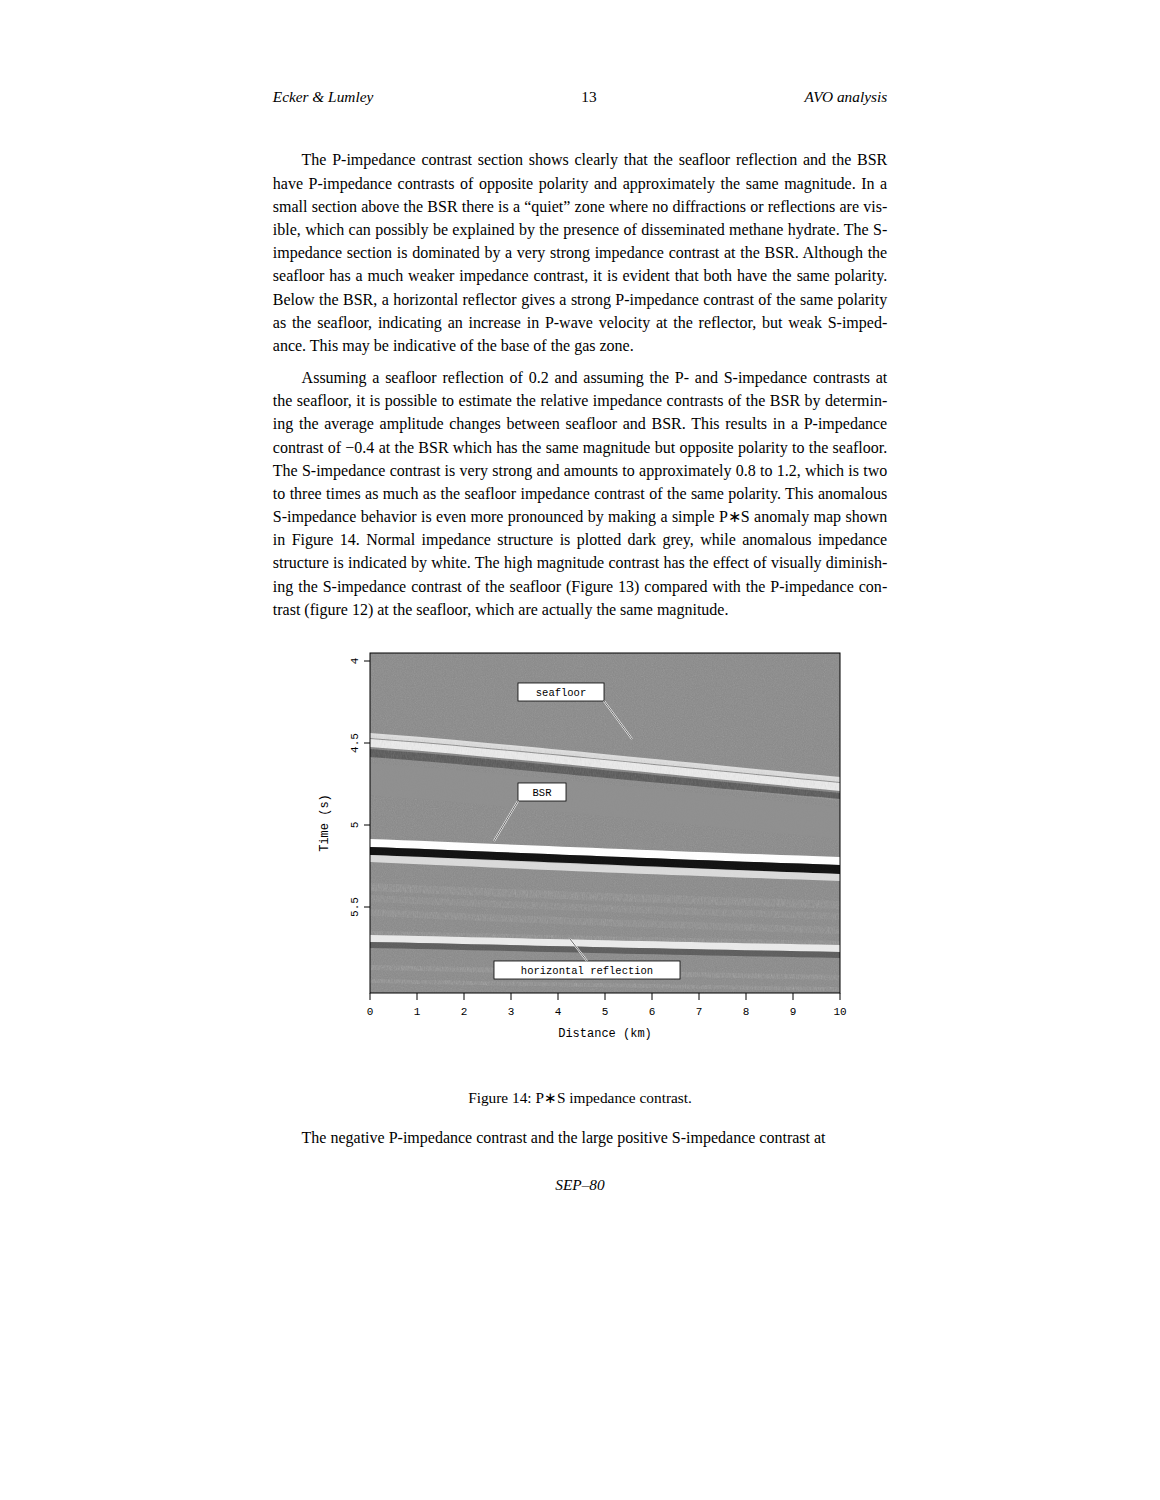Ecker & Lumley 13 AVO analysis
The P-impedance contrast section shows clearly that the seafloor reflection and the BSR have P-impedance contrasts of opposite polarity and approximately the same magnitude. In a small section above the BSR there is a “quiet” zone where no diffractions or reflections are visible, which can possibly be explained by the presence of disseminated methane hydrate. The S-impedance section is dominated by a very strong impedance contrast at the BSR. Although the seafloor has a much weaker impedance contrast, it is evident that both have the same polarity. Below the BSR, a horizontal reflector gives a strong P-impedance contrast of the same polarity as the seafloor, indicating an increase in P-wave velocity at the reflector, but weak S-impedance. This may be indicative of the base of the gas zone.
Assuming a seafloor reflection of 0.2 and assuming the P- and S-impedance contrasts at the seafloor, it is possible to estimate the relative impedance contrasts of the BSR by determining the average amplitude changes between seafloor and BSR. This results in a P-impedance contrast of −0.4 at the BSR which has the same magnitude but opposite polarity to the seafloor. The S-impedance contrast is very strong and amounts to approximately 0.8 to 1.2, which is two to three times as much as the seafloor impedance contrast of the same polarity. This anomalous S-impedance behavior is even more pronounced by making a simple P∗S anomaly map shown in Figure 14. Normal impedance structure is plotted dark grey, while anomalous impedance structure is indicated by white. The high magnitude contrast has the effect of visually diminishing the S-impedance contrast of the seafloor (Figure 13) compared with the P-impedance contrast (figure 12) at the seafloor, which are actually the same magnitude.
4 4.5 5 5.5 Time (s) 0 1 2 3 4 5 6 7 8 9 10 Distance (km) seafloor BSR horizontal reflection
Figure 14: P∗S impedance contrast.
The negative P-impedance contrast and the large positive S-impedance contrast at
SEP–80